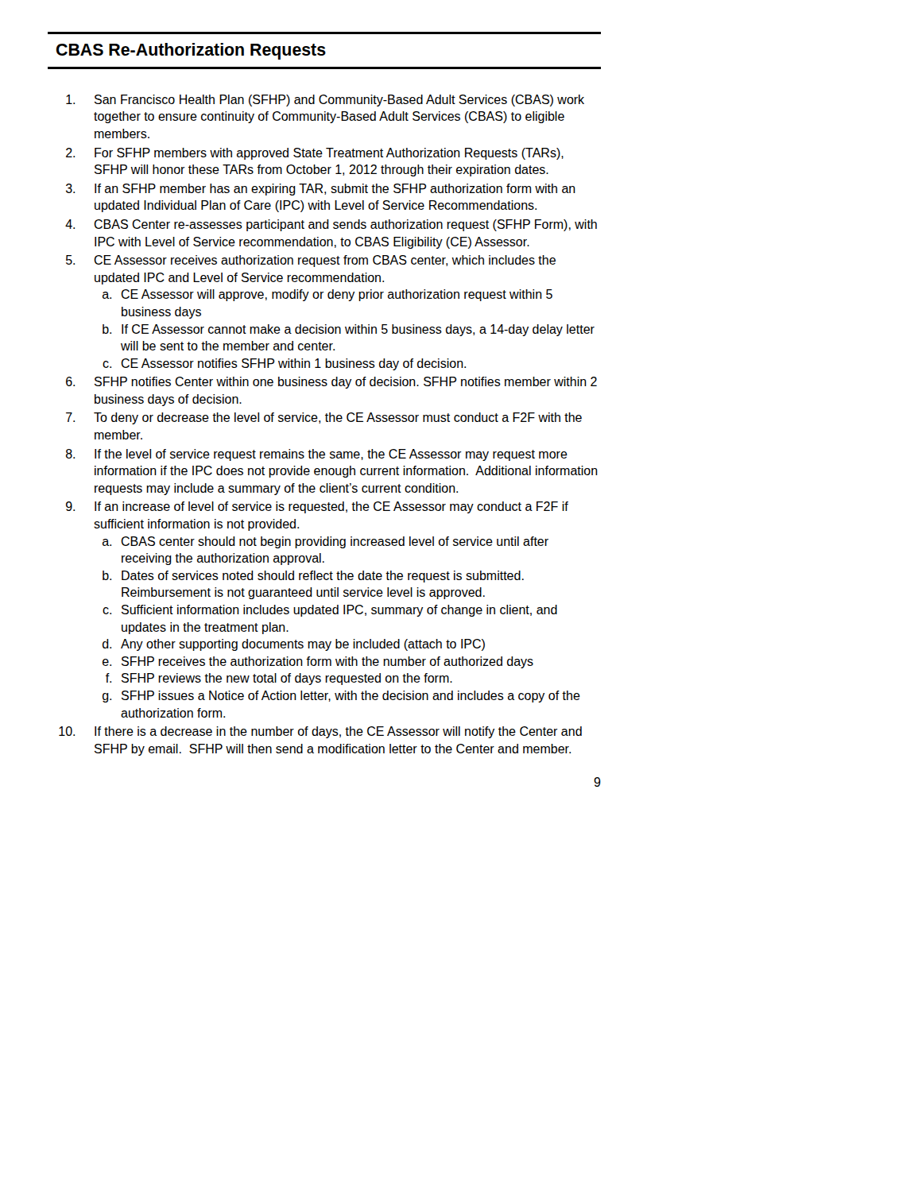CBAS Re-Authorization Requests
San Francisco Health Plan (SFHP) and Community-Based Adult Services (CBAS) work together to ensure continuity of Community-Based Adult Services (CBAS) to eligible members.
For SFHP members with approved State Treatment Authorization Requests (TARs), SFHP will honor these TARs from October 1, 2012 through their expiration dates.
If an SFHP member has an expiring TAR, submit the SFHP authorization form with an updated Individual Plan of Care (IPC) with Level of Service Recommendations.
CBAS Center re-assesses participant and sends authorization request (SFHP Form), with IPC with Level of Service recommendation, to CBAS Eligibility (CE) Assessor.
CE Assessor receives authorization request from CBAS center, which includes the updated IPC and Level of Service recommendation.
CE Assessor will approve, modify or deny prior authorization request within 5 business days
If CE Assessor cannot make a decision within 5 business days, a 14-day delay letter will be sent to the member and center.
CE Assessor notifies SFHP within 1 business day of decision.
SFHP notifies Center within one business day of decision. SFHP notifies member within 2 business days of decision.
To deny or decrease the level of service, the CE Assessor must conduct a F2F with the member.
If the level of service request remains the same, the CE Assessor may request more information if the IPC does not provide enough current information. Additional information requests may include a summary of the client’s current condition.
If an increase of level of service is requested, the CE Assessor may conduct a F2F if sufficient information is not provided.
CBAS center should not begin providing increased level of service until after receiving the authorization approval.
Dates of services noted should reflect the date the request is submitted. Reimbursement is not guaranteed until service level is approved.
Sufficient information includes updated IPC, summary of change in client, and updates in the treatment plan.
Any other supporting documents may be included (attach to IPC)
SFHP receives the authorization form with the number of authorized days
SFHP reviews the new total of days requested on the form.
SFHP issues a Notice of Action letter, with the decision and includes a copy of the authorization form.
If there is a decrease in the number of days, the CE Assessor will notify the Center and SFHP by email. SFHP will then send a modification letter to the Center and member.
9